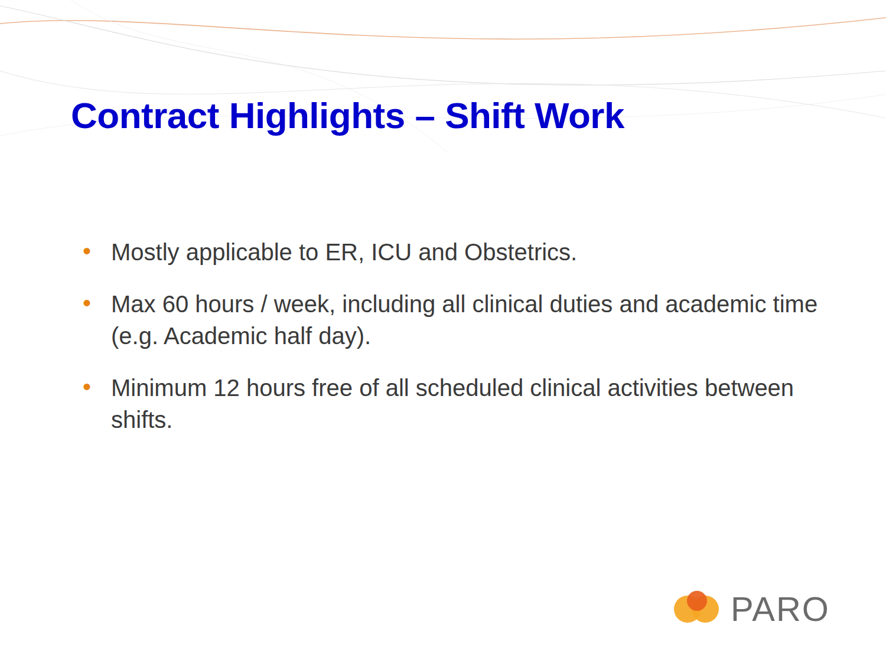Contract Highlights – Shift Work
Mostly applicable to ER, ICU and Obstetrics.
Max 60 hours / week, including all clinical duties and academic time (e.g. Academic half day).
Minimum 12 hours free of all scheduled clinical activities between shifts.
PARO